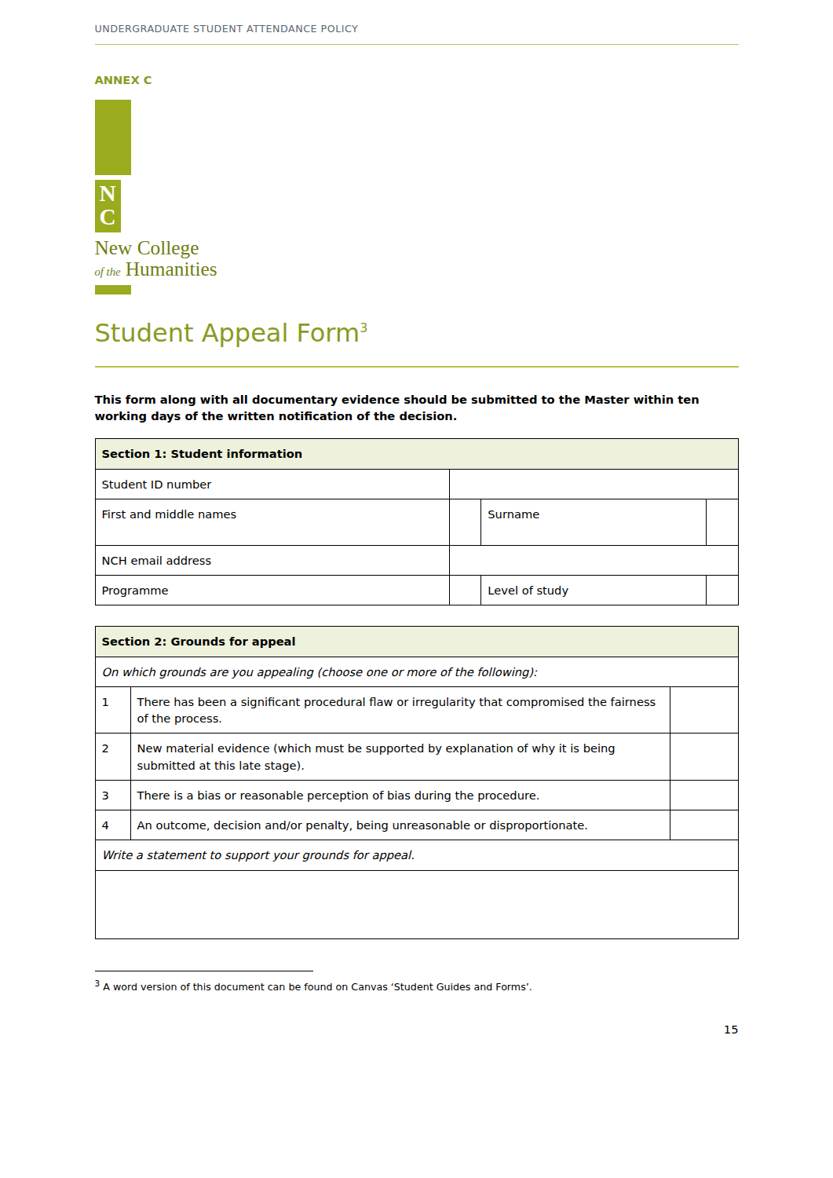Undergraduate Student Attendance Policy
ANNEX C
NC
New College
of the Humanities
Student Appeal Form3
This form along with all documentary evidence should be submitted to the Master within ten working days of the written notification of the decision.
| Section 1: Student information |
| --- |
| Student ID number | |
| First and middle names | | Surname | |
| NCH email address | |
| Programme | | Level of study | |
| Section 2: Grounds for appeal |
| --- |
| On which grounds are you appealing (choose one or more of the following): |
| 1 | There has been a significant procedural flaw or irregularity that compromised the fairness of the process. | |
| 2 | New material evidence (which must be supported by explanation of why it is being submitted at this late stage). | |
| 3 | There is a bias or reasonable perception of bias during the procedure. | |
| 4 | An outcome, decision and/or penalty, being unreasonable or disproportionate. | |
| Write a statement to support your grounds for appeal. |
3 A word version of this document can be found on Canvas ‘Student Guides and Forms’.
15